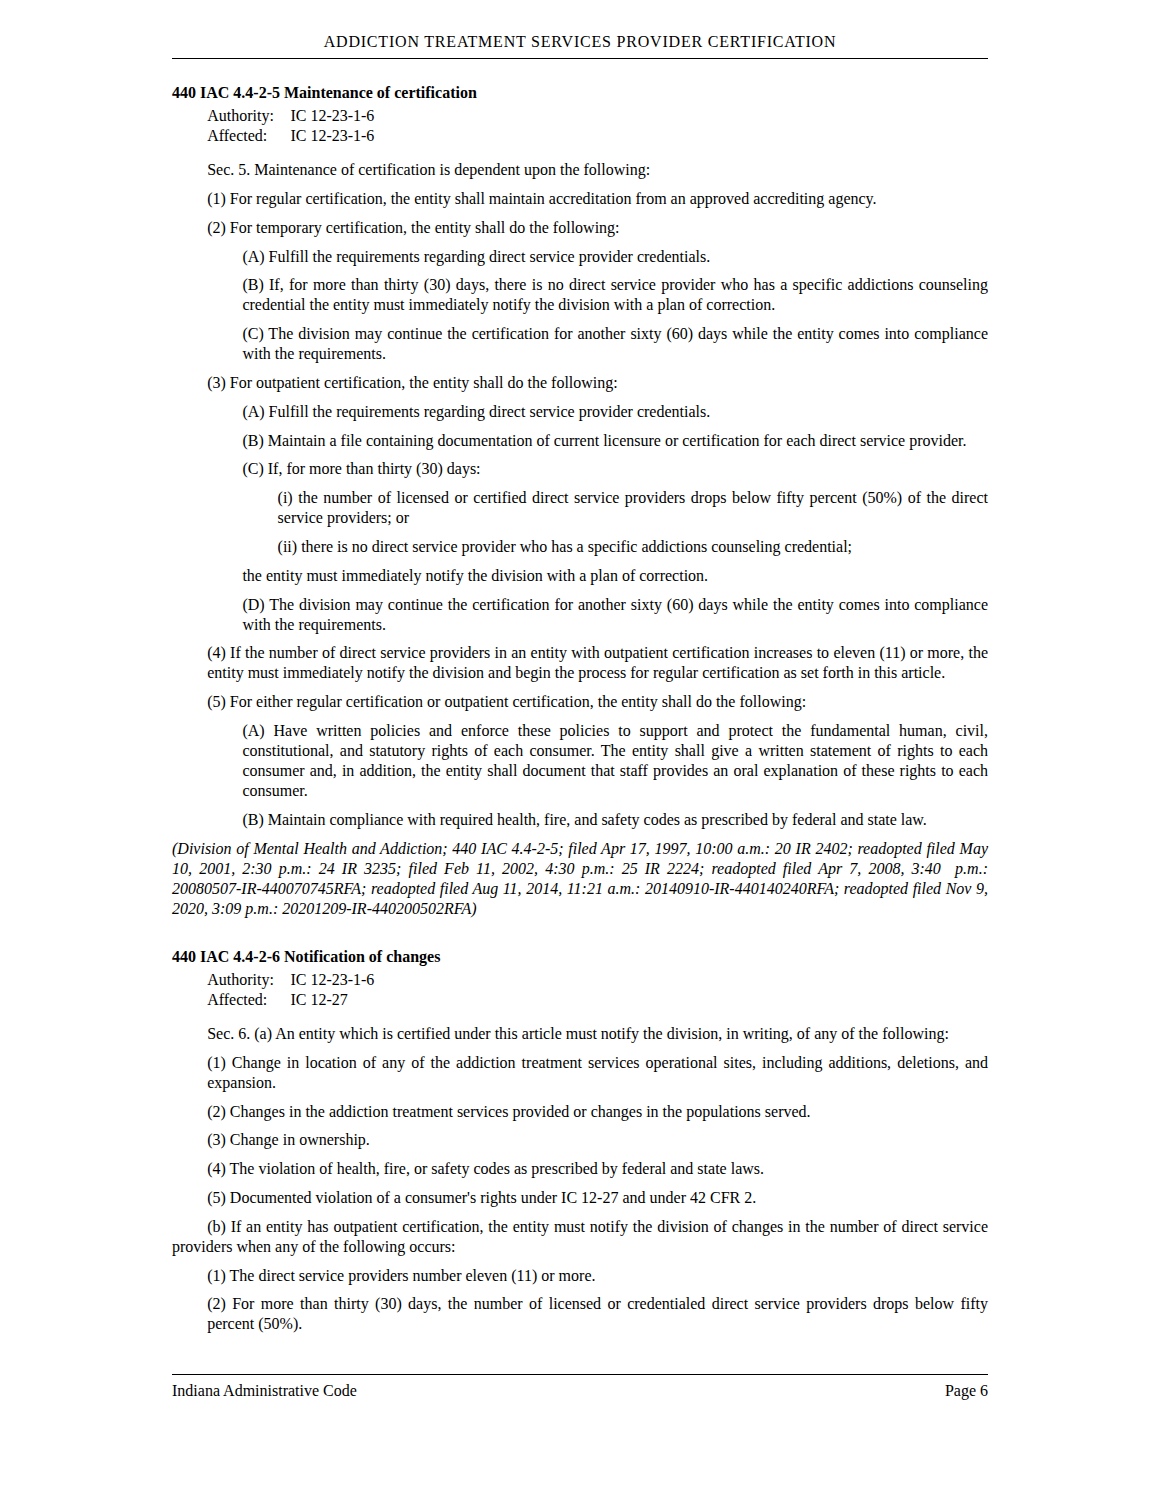ADDICTION TREATMENT SERVICES PROVIDER CERTIFICATION
440 IAC 4.4-2-5 Maintenance of certification
Authority: IC 12-23-1-6 Affected: IC 12-23-1-6
Sec. 5. Maintenance of certification is dependent upon the following:
(1) For regular certification, the entity shall maintain accreditation from an approved accrediting agency.
(2) For temporary certification, the entity shall do the following:
(A) Fulfill the requirements regarding direct service provider credentials.
(B) If, for more than thirty (30) days, there is no direct service provider who has a specific addictions counseling credential the entity must immediately notify the division with a plan of correction.
(C) The division may continue the certification for another sixty (60) days while the entity comes into compliance with the requirements.
(3) For outpatient certification, the entity shall do the following:
(A) Fulfill the requirements regarding direct service provider credentials.
(B) Maintain a file containing documentation of current licensure or certification for each direct service provider.
(C) If, for more than thirty (30) days:
(i) the number of licensed or certified direct service providers drops below fifty percent (50%) of the direct service providers; or
(ii) there is no direct service provider who has a specific addictions counseling credential;
the entity must immediately notify the division with a plan of correction.
(D) The division may continue the certification for another sixty (60) days while the entity comes into compliance with the requirements.
(4) If the number of direct service providers in an entity with outpatient certification increases to eleven (11) or more, the entity must immediately notify the division and begin the process for regular certification as set forth in this article.
(5) For either regular certification or outpatient certification, the entity shall do the following:
(A) Have written policies and enforce these policies to support and protect the fundamental human, civil, constitutional, and statutory rights of each consumer. The entity shall give a written statement of rights to each consumer and, in addition, the entity shall document that staff provides an oral explanation of these rights to each consumer.
(B) Maintain compliance with required health, fire, and safety codes as prescribed by federal and state law.
(Division of Mental Health and Addiction; 440 IAC 4.4-2-5; filed Apr 17, 1997, 10:00 a.m.: 20 IR 2402; readopted filed May 10, 2001, 2:30 p.m.: 24 IR 3235; filed Feb 11, 2002, 4:30 p.m.: 25 IR 2224; readopted filed Apr 7, 2008, 3:40 p.m.: 20080507-IR-440070745RFA; readopted filed Aug 11, 2014, 11:21 a.m.: 20140910-IR-440140240RFA; readopted filed Nov 9, 2020, 3:09 p.m.: 20201209-IR-440200502RFA)
440 IAC 4.4-2-6 Notification of changes
Authority: IC 12-23-1-6 Affected: IC 12-27
Sec. 6. (a) An entity which is certified under this article must notify the division, in writing, of any of the following:
(1) Change in location of any of the addiction treatment services operational sites, including additions, deletions, and expansion.
(2) Changes in the addiction treatment services provided or changes in the populations served.
(3) Change in ownership.
(4) The violation of health, fire, or safety codes as prescribed by federal and state laws.
(5) Documented violation of a consumer's rights under IC 12-27 and under 42 CFR 2.
(b) If an entity has outpatient certification, the entity must notify the division of changes in the number of direct service providers when any of the following occurs:
(1) The direct service providers number eleven (11) or more.
(2) For more than thirty (30) days, the number of licensed or credentialed direct service providers drops below fifty percent (50%).
Indiana Administrative Code Page 6